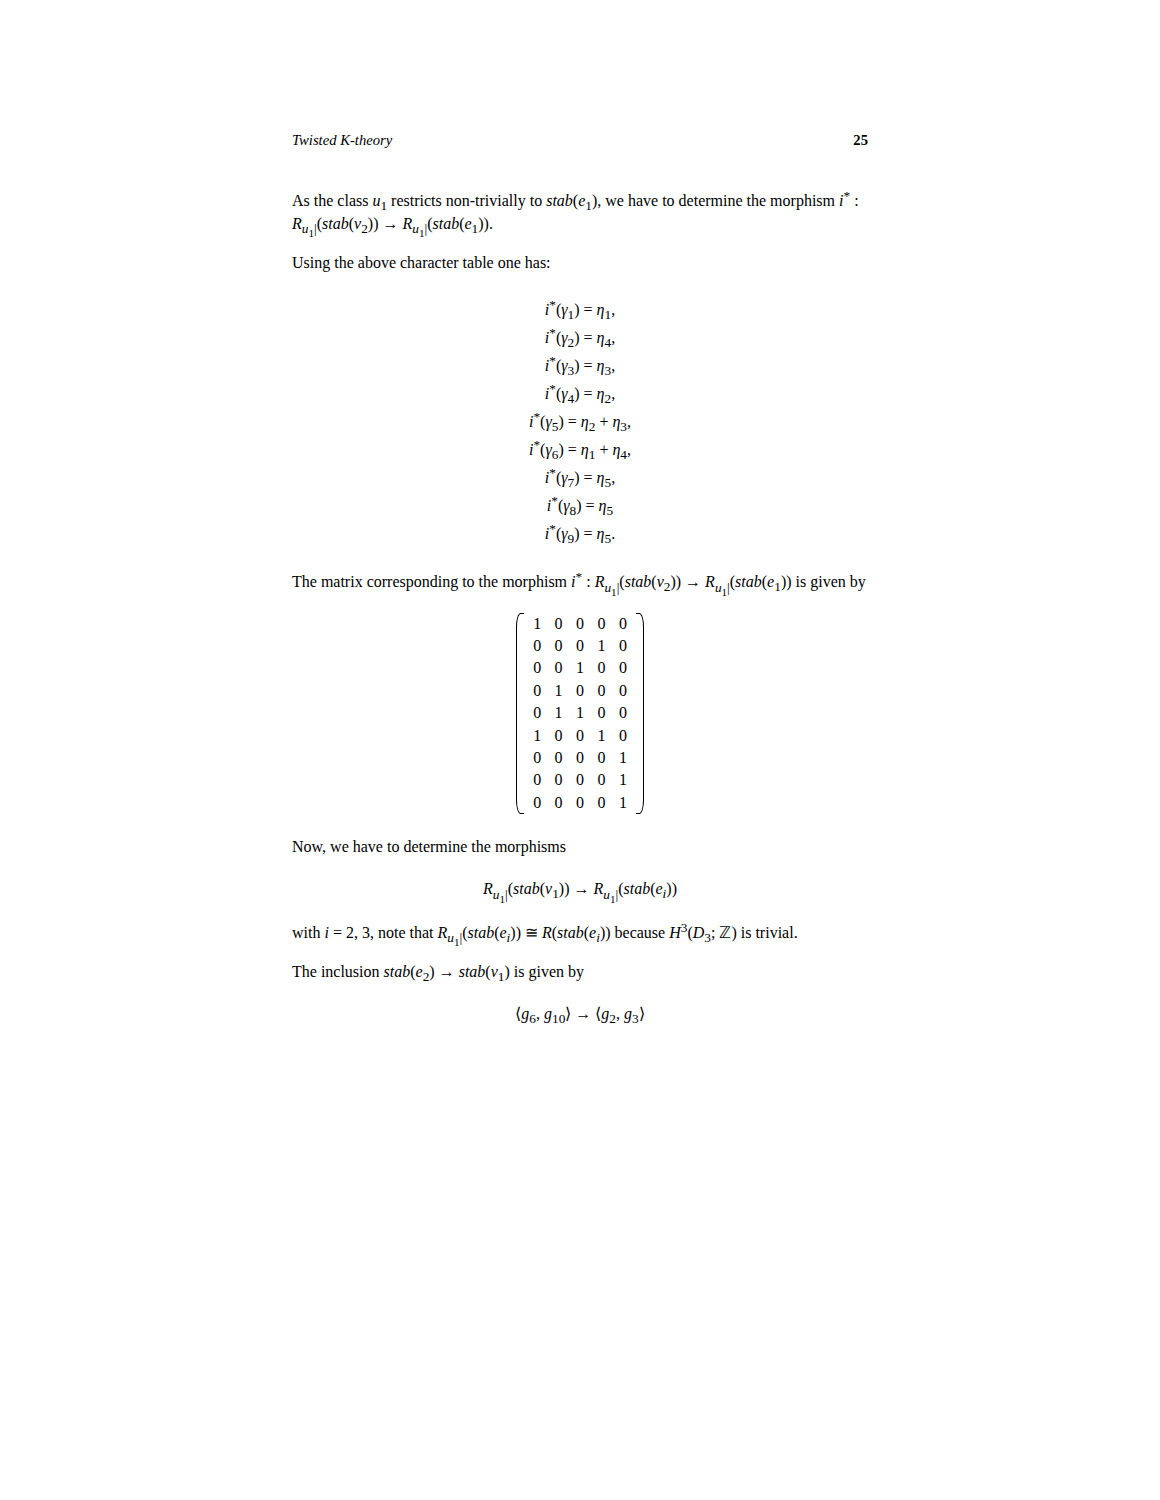Twisted K-theory 25
As the class u1 restricts non-trivially to stab(e1), we have to determine the morphism i* : Ru1|(stab(v2)) → Ru1|(stab(e1)).
Using the above character table one has:
i*(γ1) = η1,
i*(γ2) = η4,
i*(γ3) = η3,
i*(γ4) = η2,
i*(γ5) = η2 + η3,
i*(γ6) = η1 + η4,
i*(γ7) = η5,
i*(γ8) = η5
i*(γ9) = η5.
The matrix corresponding to the morphism i* : Ru1|(stab(v2)) → Ru1|(stab(e1)) is given by
| 1 | 0 | 0 | 0 | 0 |
| 0 | 0 | 0 | 1 | 0 |
| 0 | 0 | 1 | 0 | 0 |
| 0 | 1 | 0 | 0 | 0 |
| 0 | 1 | 1 | 0 | 0 |
| 1 | 0 | 0 | 1 | 0 |
| 0 | 0 | 0 | 0 | 1 |
| 0 | 0 | 0 | 0 | 1 |
| 0 | 0 | 0 | 0 | 1 |
Now, we have to determine the morphisms
Ru1|(stab(v1)) → Ru1|(stab(ei))
with i = 2, 3, note that Ru1|(stab(ei)) ≅ R(stab(ei)) because H3(D3; ℤ) is trivial.
The inclusion stab(e2) → stab(v1) is given by
⟨g6, g10⟩ → ⟨g2, g3⟩